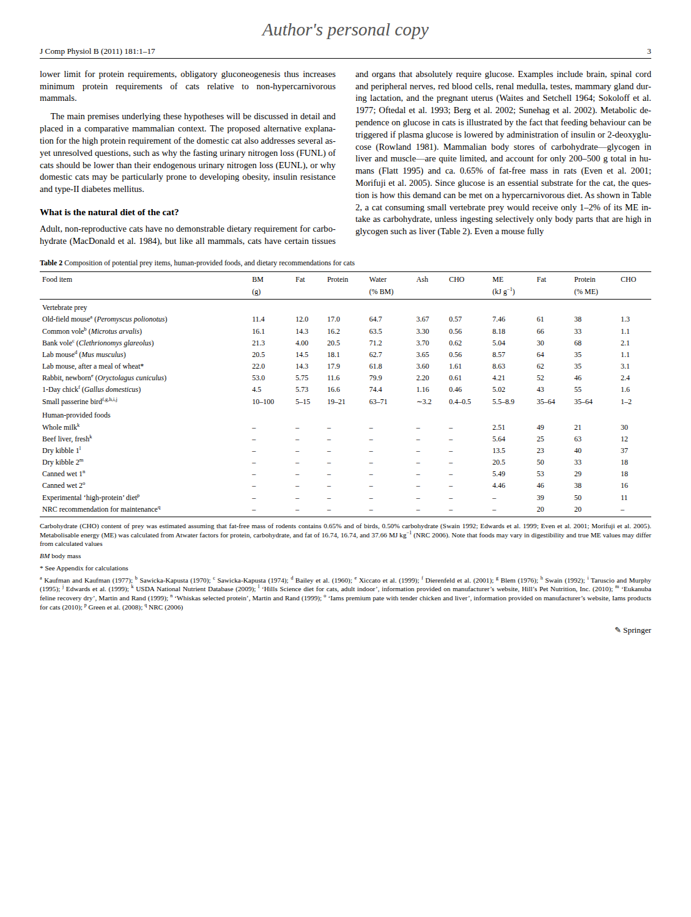Author's personal copy
J Comp Physiol B (2011) 181:1–17 3
lower limit for protein requirements, obligatory gluconeogenesis thus increases minimum protein requirements of cats relative to non-hypercarnivorous mammals.
The main premises underlying these hypotheses will be discussed in detail and placed in a comparative mammalian context. The proposed alternative explanation for the high protein requirement of the domestic cat also addresses several as-yet unresolved questions, such as why the fasting urinary nitrogen loss (FUNL) of cats should be lower than their endogenous urinary nitrogen loss (EUNL), or why domestic cats may be particularly prone to developing obesity, insulin resistance and type-II diabetes mellitus.
What is the natural diet of the cat?
Adult, non-reproductive cats have no demonstrable dietary requirement for carbohydrate (MacDonald et al. 1984), but like all mammals, cats have certain tissues and organs that absolutely require glucose. Examples include brain, spinal cord and peripheral nerves, red blood cells, renal medulla, testes, mammary gland during lactation, and the pregnant uterus (Waites and Setchell 1964; Sokoloff et al. 1977; Oftedal et al. 1993; Berg et al. 2002; Sunehag et al. 2002). Metabolic dependence on glucose in cats is illustrated by the fact that feeding behaviour can be triggered if plasma glucose is lowered by administration of insulin or 2-deoxyglucose (Rowland 1981). Mammalian body stores of carbohydrate—glycogen in liver and muscle—are quite limited, and account for only 200–500 g total in humans (Flatt 1995) and ca. 0.65% of fat-free mass in rats (Even et al. 2001; Morifuji et al. 2005). Since glucose is an essential substrate for the cat, the question is how this demand can be met on a hypercarnivorous diet. As shown in Table 2, a cat consuming small vertebrate prey would receive only 1–2% of its ME intake as carbohydrate, unless ingesting selectively only body parts that are high in glycogen such as liver (Table 2). Even a mouse fully
Table 2 Composition of potential prey items, human-provided foods, and dietary recommendations for cats
| Food item | BM | Fat | Protein | Water | Ash | CHO | ME | Fat | Protein | CHO |
| --- | --- | --- | --- | --- | --- | --- | --- | --- | --- | --- |
| | (g) | | | (% BM) | | | (kJ g −1 ) | | (% ME) | |
| Vertebrate prey |
| Old-field mouse a ( Peromyscus polionotus ) | 11.4 | 12.0 | 17.0 | 64.7 | 3.67 | 0.57 | 7.46 | 61 | 38 | 1.3 |
| Common vole b ( Microtus arvalis ) | 16.1 | 14.3 | 16.2 | 63.5 | 3.30 | 0.56 | 8.18 | 66 | 33 | 1.1 |
| Bank vole c ( Clethrionomys glareolus ) | 21.3 | 4.00 | 20.5 | 71.2 | 3.70 | 0.62 | 5.04 | 30 | 68 | 2.1 |
| Lab mouse d ( Mus musculus ) | 20.5 | 14.5 | 18.1 | 62.7 | 3.65 | 0.56 | 8.57 | 64 | 35 | 1.1 |
| Lab mouse, after a meal of wheat* | 22.0 | 14.3 | 17.9 | 61.8 | 3.60 | 1.61 | 8.63 | 62 | 35 | 3.1 |
| Rabbit, newborn e ( Oryctolagus cuniculus ) | 53.0 | 5.75 | 11.6 | 79.9 | 2.20 | 0.61 | 4.21 | 52 | 46 | 2.4 |
| 1-Day chick f ( Gallus domesticus ) | 4.5 | 5.73 | 16.6 | 74.4 | 1.16 | 0.46 | 5.02 | 43 | 55 | 1.6 |
| Small passerine bird f,g,h,i,j | 10–100 | 5–15 | 19–21 | 63–71 | ∼3.2 | 0.4–0.5 | 5.5–8.9 | 35–64 | 35–64 | 1–2 |
| Human-provided foods |
| Whole milk k | – | – | – | – | – | – | 2.51 | 49 | 21 | 30 |
| Beef liver, fresh k | – | – | – | – | – | – | 5.64 | 25 | 63 | 12 |
| Dry kibble 1 l | – | – | – | – | – | – | 13.5 | 23 | 40 | 37 |
| Dry kibble 2 m | – | – | – | – | – | – | 20.5 | 50 | 33 | 18 |
| Canned wet 1 n | – | – | – | – | – | – | 5.49 | 53 | 29 | 18 |
| Canned wet 2 o | – | – | – | – | – | – | 4.46 | 46 | 38 | 16 |
| Experimental ‘high-protein’ diet p | – | – | – | – | – | – | – | 39 | 50 | 11 |
| NRC recommendation for maintenance q | – | – | – | – | – | – | – | 20 | 20 | – |
Carbohydrate (CHO) content of prey was estimated assuming that fat-free mass of rodents contains 0.65% and of birds, 0.50% carbohydrate (Swain 1992; Edwards et al. 1999; Even et al. 2001; Morifuji et al. 2005). Metabolisable energy (ME) was calculated from Atwater factors for protein, carbohydrate, and fat of 16.74, 16.74, and 37.66 MJ kg−1 (NRC 2006). Note that foods may vary in digestibility and true ME values may differ from calculated values
BM body mass
* See Appendix for calculations
a Kaufman and Kaufman (1977); b Sawicka-Kapusta (1970); c Sawicka-Kapusta (1974); d Bailey et al. (1960); e Xiccato et al. (1999); f Dierenfeld et al. (2001); g Blem (1976); h Swain (1992); i Taruscio and Murphy (1995); j Edwards et al. (1999); k USDA National Nutrient Database (2009); l ‘Hills Science diet for cats, adult indoor’, information provided on manufacturer’s website, Hill’s Pet Nutrition, Inc. (2010); m ‘Eukanuba feline recovery dry’, Martin and Rand (1999); n ‘Whiskas selected protein’, Martin and Rand (1999); o ‘Iams premium pate with tender chicken and liver’, information provided on manufacturer’s website, Iams products for cats (2010); p Green et al. (2008); q NRC (2006)
✎ Springer